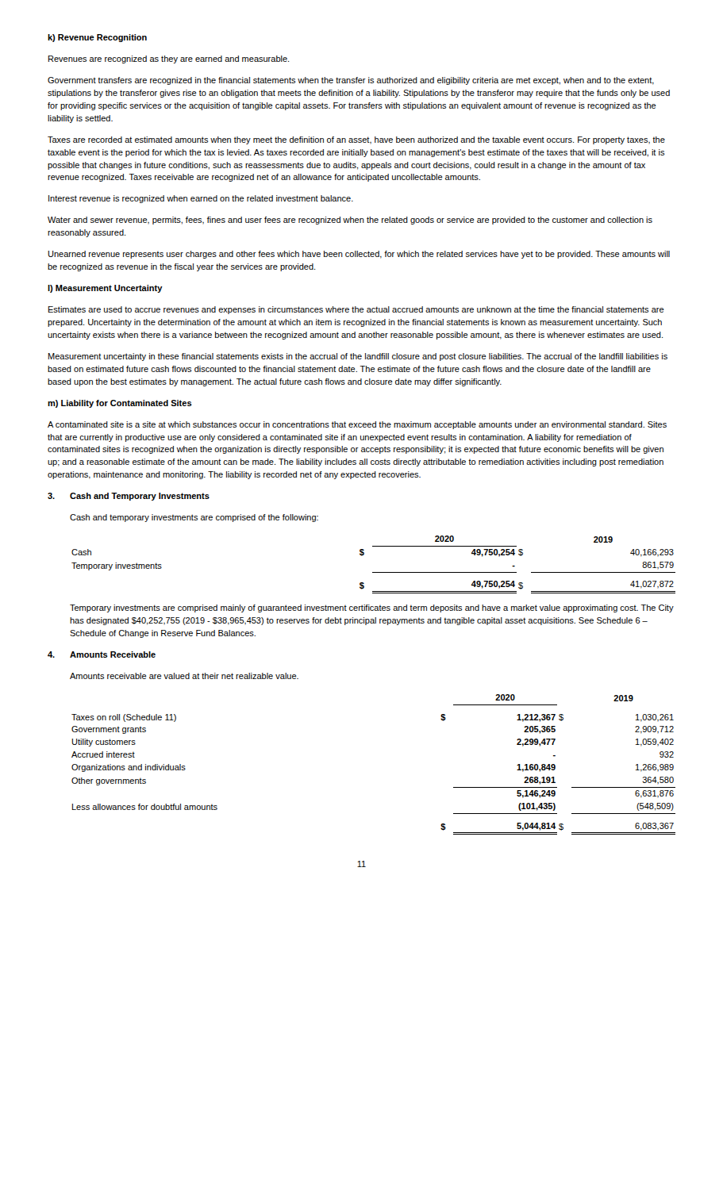k) Revenue Recognition
Revenues are recognized as they are earned and measurable.
Government transfers are recognized in the financial statements when the transfer is authorized and eligibility criteria are met except, when and to the extent, stipulations by the transferor gives rise to an obligation that meets the definition of a liability. Stipulations by the transferor may require that the funds only be used for providing specific services or the acquisition of tangible capital assets. For transfers with stipulations an equivalent amount of revenue is recognized as the liability is settled.
Taxes are recorded at estimated amounts when they meet the definition of an asset, have been authorized and the taxable event occurs. For property taxes, the taxable event is the period for which the tax is levied. As taxes recorded are initially based on management's best estimate of the taxes that will be received, it is possible that changes in future conditions, such as reassessments due to audits, appeals and court decisions, could result in a change in the amount of tax revenue recognized. Taxes receivable are recognized net of an allowance for anticipated uncollectable amounts.
Interest revenue is recognized when earned on the related investment balance.
Water and sewer revenue, permits, fees, fines and user fees are recognized when the related goods or service are provided to the customer and collection is reasonably assured.
Unearned revenue represents user charges and other fees which have been collected, for which the related services have yet to be provided. These amounts will be recognized as revenue in the fiscal year the services are provided.
l) Measurement Uncertainty
Estimates are used to accrue revenues and expenses in circumstances where the actual accrued amounts are unknown at the time the financial statements are prepared. Uncertainty in the determination of the amount at which an item is recognized in the financial statements is known as measurement uncertainty. Such uncertainty exists when there is a variance between the recognized amount and another reasonable possible amount, as there is whenever estimates are used.
Measurement uncertainty in these financial statements exists in the accrual of the landfill closure and post closure liabilities. The accrual of the landfill liabilities is based on estimated future cash flows discounted to the financial statement date. The estimate of the future cash flows and the closure date of the landfill are based upon the best estimates by management. The actual future cash flows and closure date may differ significantly.
m) Liability for Contaminated Sites
A contaminated site is a site at which substances occur in concentrations that exceed the maximum acceptable amounts under an environmental standard. Sites that are currently in productive use are only considered a contaminated site if an unexpected event results in contamination. A liability for remediation of contaminated sites is recognized when the organization is directly responsible or accepts responsibility; it is expected that future economic benefits will be given up; and a reasonable estimate of the amount can be made. The liability includes all costs directly attributable to remediation activities including post remediation operations, maintenance and monitoring. The liability is recorded net of any expected recoveries.
3. Cash and Temporary Investments
Cash and temporary investments are comprised of the following:
| | | 2020 | | 2019 |
| Cash | $ | 49,750,254 | $ | 40,166,293 |
| Temporary investments | | - | | 861,579 |
| | $ | 49,750,254 | $ | 41,027,872 |
Temporary investments are comprised mainly of guaranteed investment certificates and term deposits and have a market value approximating cost. The City has designated $40,252,755 (2019 - $38,965,453) to reserves for debt principal repayments and tangible capital asset acquisitions. See Schedule 6 – Schedule of Change in Reserve Fund Balances.
4. Amounts Receivable
Amounts receivable are valued at their net realizable value.
| | | 2020 | | 2019 |
| Taxes on roll (Schedule 11) | $ | 1,212,367 | $ | 1,030,261 |
| Government grants | | 205,365 | | 2,909,712 |
| Utility customers | | 2,299,477 | | 1,059,402 |
| Accrued interest | | - | | 932 |
| Organizations and individuals | | 1,160,849 | | 1,266,989 |
| Other governments | | 268,191 | | 364,580 |
| | | 5,146,249 | | 6,631,876 |
| Less allowances for doubtful amounts | | (101,435) | | (548,509) |
| | $ | 5,044,814 | $ | 6,083,367 |
11